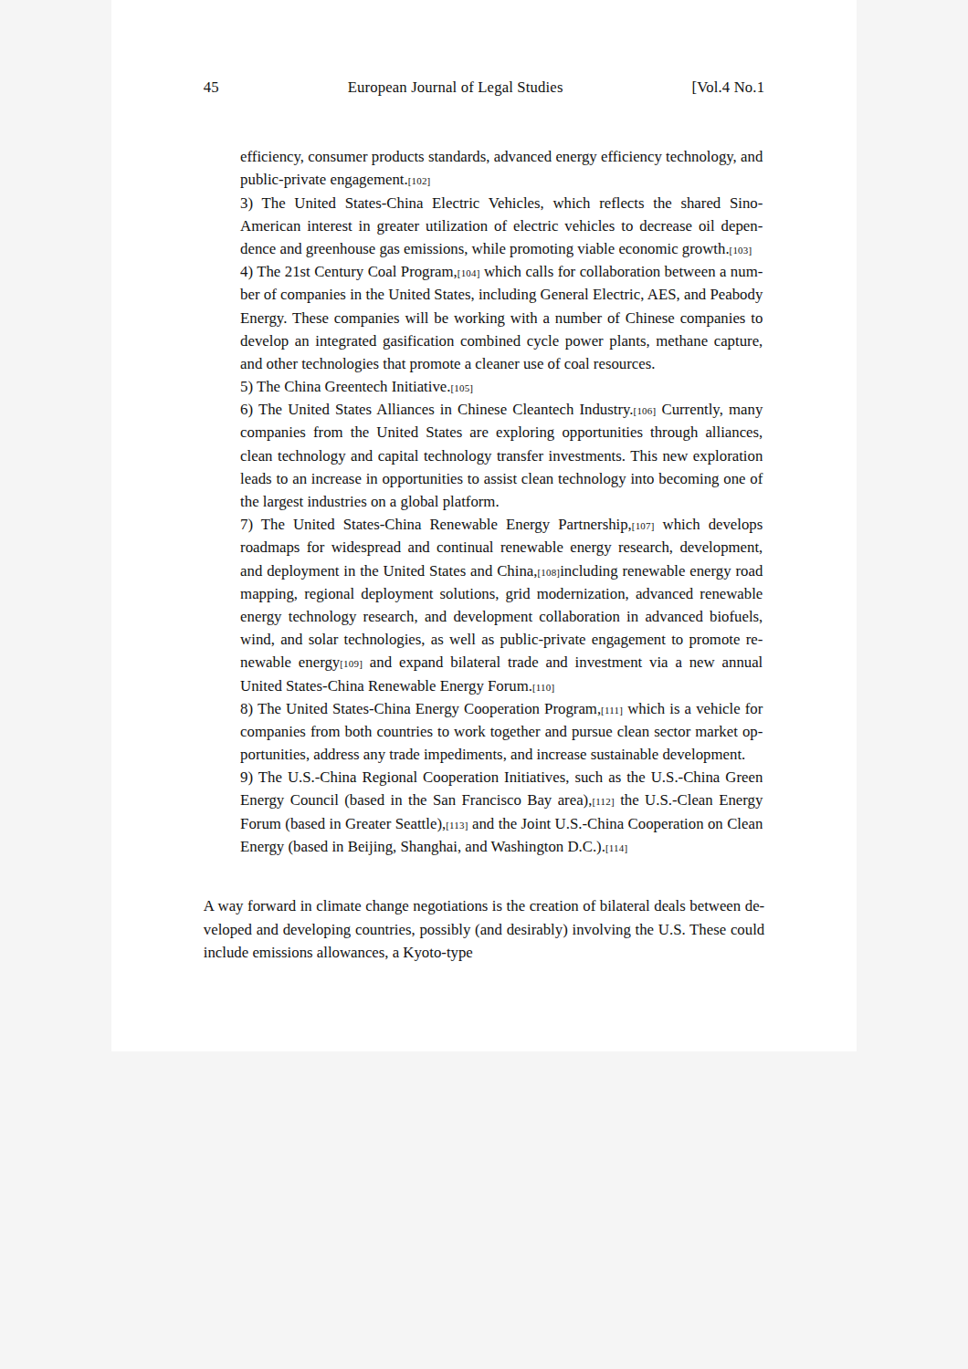45 European Journal of Legal Studies [Vol.4 No.1
efficiency, consumer products standards, advanced energy efficiency technology, and public-private engagement.[102]
3) The United States-China Electric Vehicles, which reflects the shared Sino-American interest in greater utilization of electric vehicles to decrease oil dependence and greenhouse gas emissions, while promoting viable economic growth.[103]
4) The 21st Century Coal Program,[104] which calls for collaboration between a number of companies in the United States, including General Electric, AES, and Peabody Energy. These companies will be working with a number of Chinese companies to develop an integrated gasification combined cycle power plants, methane capture, and other technologies that promote a cleaner use of coal resources.
5) The China Greentech Initiative.[105]
6) The United States Alliances in Chinese Cleantech Industry.[106] Currently, many companies from the United States are exploring opportunities through alliances, clean technology and capital technology transfer investments. This new exploration leads to an increase in opportunities to assist clean technology into becoming one of the largest industries on a global platform.
7) The United States-China Renewable Energy Partnership,[107] which develops roadmaps for widespread and continual renewable energy research, development, and deployment in the United States and China,[108] including renewable energy road mapping, regional deployment solutions, grid modernization, advanced renewable energy technology research, and development collaboration in advanced biofuels, wind, and solar technologies, as well as public-private engagement to promote renewable energy[109] and expand bilateral trade and investment via a new annual United States-China Renewable Energy Forum.[110]
8) The United States-China Energy Cooperation Program,[111] which is a vehicle for companies from both countries to work together and pursue clean sector market opportunities, address any trade impediments, and increase sustainable development.
9) The U.S.-China Regional Cooperation Initiatives, such as the U.S.-China Green Energy Council (based in the San Francisco Bay area),[112] the U.S.-Clean Energy Forum (based in Greater Seattle),[113] and the Joint U.S.-China Cooperation on Clean Energy (based in Beijing, Shanghai, and Washington D.C.).[114]
A way forward in climate change negotiations is the creation of bilateral deals between developed and developing countries, possibly (and desirably) involving the U.S. These could include emissions allowances, a Kyoto-type